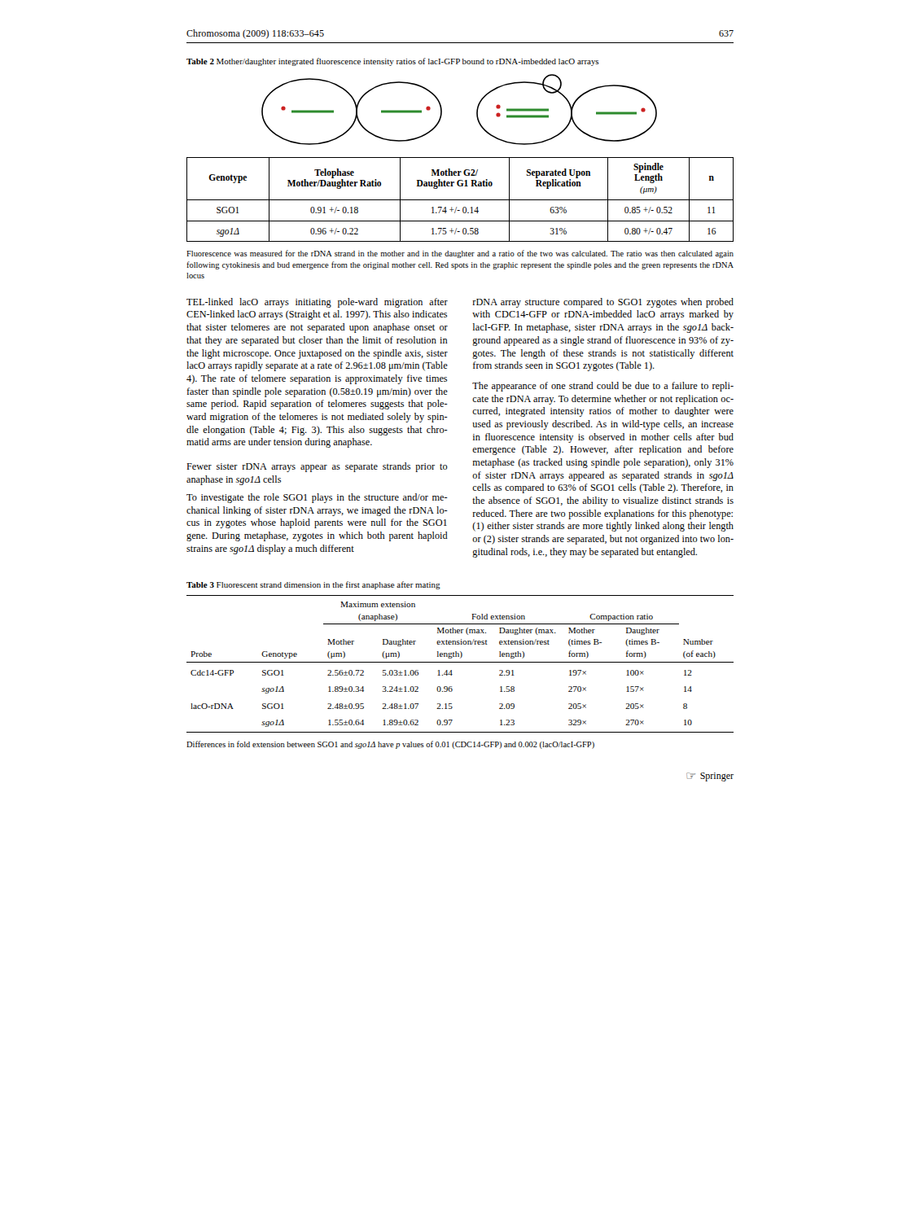Chromosoma (2009) 118:633–645
637
Table 2 Mother/daughter integrated fluorescence intensity ratios of lacI-GFP bound to rDNA-imbedded lacO arrays
| Genotype | Telophase Mother/Daughter Ratio | Mother G2/ Daughter G1 Ratio | Separated Upon Replication | Spindle Length (μm) | n |
| --- | --- | --- | --- | --- | --- |
| SGO1 | 0.91 +/- 0.18 | 1.74 +/- 0.14 | 63% | 0.85 +/- 0.52 | 11 |
| sgo1Δ | 0.96 +/- 0.22 | 1.75 +/- 0.58 | 31% | 0.80 +/- 0.47 | 16 |
Fluorescence was measured for the rDNA strand in the mother and in the daughter and a ratio of the two was calculated. The ratio was then calculated again following cytokinesis and bud emergence from the original mother cell. Red spots in the graphic represent the spindle poles and the green represents the rDNA locus
TEL-linked lacO arrays initiating pole-ward migration after CEN-linked lacO arrays (Straight et al. 1997). This also indicates that sister telomeres are not separated upon anaphase onset or that they are separated but closer than the limit of resolution in the light microscope. Once juxtaposed on the spindle axis, sister lacO arrays rapidly separate at a rate of 2.96±1.08 μm/min (Table 4). The rate of telomere separation is approximately five times faster than spindle pole separation (0.58±0.19 μm/min) over the same period. Rapid separation of telomeres suggests that pole-ward migration of the telomeres is not mediated solely by spindle elongation (Table 4; Fig. 3). This also suggests that chromatid arms are under tension during anaphase.
Fewer sister rDNA arrays appear as separate strands prior to anaphase in sgo1Δ cells
To investigate the role SGO1 plays in the structure and/or mechanical linking of sister rDNA arrays, we imaged the rDNA locus in zygotes whose haploid parents were null for the SGO1 gene. During metaphase, zygotes in which both parent haploid strains are sgo1Δ display a much different
rDNA array structure compared to SGO1 zygotes when probed with CDC14-GFP or rDNA-imbedded lacO arrays marked by lacI-GFP. In metaphase, sister rDNA arrays in the sgo1Δ background appeared as a single strand of fluorescence in 93% of zygotes. The length of these strands is not statistically different from strands seen in SGO1 zygotes (Table 1).
The appearance of one strand could be due to a failure to replicate the rDNA array. To determine whether or not replication occurred, integrated intensity ratios of mother to daughter were used as previously described. As in wild-type cells, an increase in fluorescence intensity is observed in mother cells after bud emergence (Table 2). However, after replication and before metaphase (as tracked using spindle pole separation), only 31% of sister rDNA arrays appeared as separated strands in sgo1Δ cells as compared to 63% of SGO1 cells (Table 2). Therefore, in the absence of SGO1, the ability to visualize distinct strands is reduced. There are two possible explanations for this phenotype: (1) either sister strands are more tightly linked along their length or (2) sister strands are separated, but not organized into two longitudinal rods, i.e., they may be separated but entangled.
Table 3 Fluorescent strand dimension in the first anaphase after mating
| Probe | Genotype | Maximum extension (anaphase) | Fold extension | Compaction ratio | Number (of each) |
| --- | --- | --- | --- | --- | --- |
| Mother (μm) | Daughter (μm) | Mother (max. extension/rest length) | Daughter (max. extension/rest length) | Mother (times B-form) | Daughter (times B-form) |
| Cdc14-GFP | SGO1 | 2.56±0.72 | 5.03±1.06 | 1.44 | 2.91 | 197× | 100× | 12 |
| | sgo1Δ | 1.89±0.34 | 3.24±1.02 | 0.96 | 1.58 | 270× | 157× | 14 |
| lacO-rDNA | SGO1 | 2.48±0.95 | 2.48±1.07 | 2.15 | 2.09 | 205× | 205× | 8 |
| | sgo1Δ | 1.55±0.64 | 1.89±0.62 | 0.97 | 1.23 | 329× | 270× | 10 |
Differences in fold extension between SGO1 and sgo1Δ have p values of 0.01 (CDC14-GFP) and 0.002 (lacO/lacI-GFP)
☞ Springer